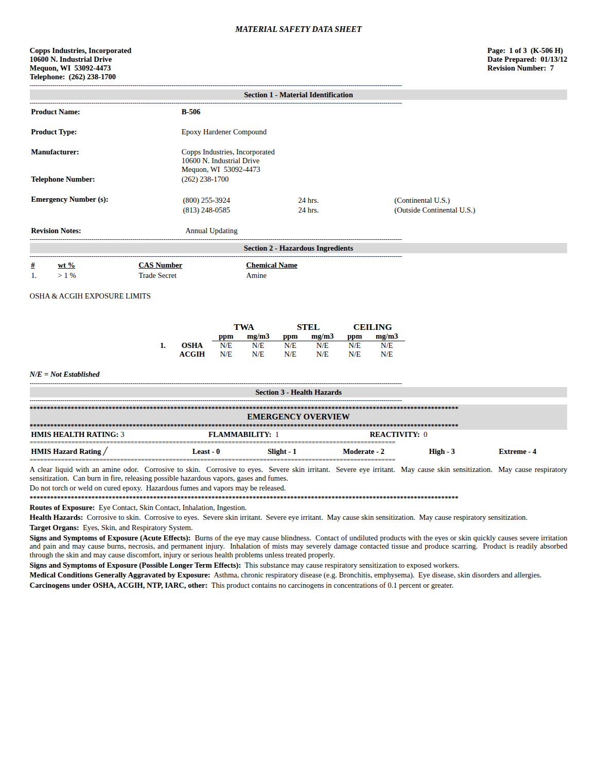MATERIAL SAFETY DATA SHEET
Page: 1 of 3 (K-506 H)
Date Prepared: 01/13/12
Revision Number: 7
Copps Industries, Incorporated
10600 N. Industrial Drive
Mequon, WI 53092-4473
Telephone: (262) 238-1700
-------------------------------------------------------------------------------------------------------------------------------------------------------------------------------------
Section 1 - Material Identification
-------------------------------------------------------------------------------------------------------------------------------------------------------------------------------------
| Product Name: | B-506 |
| Product Type: | Epoxy Hardener Compound |
| Manufacturer: | Copps Industries, Incorporated 10600 N. Industrial Drive Mequon, WI 53092-4473 |
| Telephone Number: | (262) 238-1700 |
| Emergency Number (s): | / (800) 255-3924 / 24 hrs. / (Continental U.S.) / / (813) 248-0585 / 24 hrs. / (Outside Continental U.S.) / |
| Revision Notes: | Annual Updating |
-------------------------------------------------------------------------------------------------------------------------------------------------------------------------------------
Section 2 - Hazardous Ingredients
-------------------------------------------------------------------------------------------------------------------------------------------------------------------------------------
| # | wt % | CAS Number | Chemical Name |
| 1. | > 1 % | Trade Secret | Amine |
OSHA & ACGIH EXPOSURE LIMITS
| | | TWA | STEL | CEILING |
| | | ppm | mg/m3 | ppm | mg/m3 | ppm | mg/m3 |
| 1. | OSHA | N/E | N/E | N/E | N/E | N/E | N/E |
| | ACGIH | N/E | N/E | N/E | N/E | N/E | N/E |
N/E = Not Established
-------------------------------------------------------------------------------------------------------------------------------------------------------------------------------------
Section 3 - Health Hazards
-------------------------------------------------------------------------------------------------------------------------------------------------------------------------------------
*****************************************************************************************************************************
EMERGENCY OVERVIEW
*****************************************************************************************************************************
| HMIS HEALTH RATING: 3 | FLAMMABILITY: 1 | REACTIVITY: 0 |
=========================================================================================================
| HMIS Hazard Rating ╱ | Least - 0 | Slight - 1 | Moderate - 2 | High - 3 | Extreme - 4 |
=========================================================================================================
A clear liquid with an amine odor. Corrosive to skin. Corrosive to eyes. Severe skin irritant. Severe eye irritant. May cause skin sensitization. May cause respiratory sensitization. Can burn in fire, releasing possible hazardous vapors, gases and fumes.
Do not torch or weld on cured epoxy. Hazardous fumes and vapors may be released.
*****************************************************************************************************************************
Routes of Exposure: Eye Contact, Skin Contact, Inhalation, Ingestion.
Health Hazards: Corrosive to skin. Corrosive to eyes. Severe skin irritant. Severe eye irritant. May cause skin sensitization. May cause respiratory sensitization.
Target Organs: Eyes, Skin, and Respiratory System.
Signs and Symptoms of Exposure (Acute Effects): Burns of the eye may cause blindness. Contact of undiluted products with the eyes or skin quickly causes severe irritation and pain and may cause burns, necrosis, and permanent injury. Inhalation of mists may severely damage contacted tissue and produce scarring. Product is readily absorbed through the skin and may cause discomfort, injury or serious health problems unless treated properly.
Signs and Symptoms of Exposure (Possible Longer Term Effects): This substance may cause respiratory sensitization to exposed workers.
Medical Conditions Generally Aggravated by Exposure: Asthma, chronic respiratory disease (e.g. Bronchitis, emphysema). Eye disease, skin disorders and allergies.
Carcinogens under OSHA, ACGIH, NTP, IARC, other: This product contains no carcinogens in concentrations of 0.1 percent or greater.